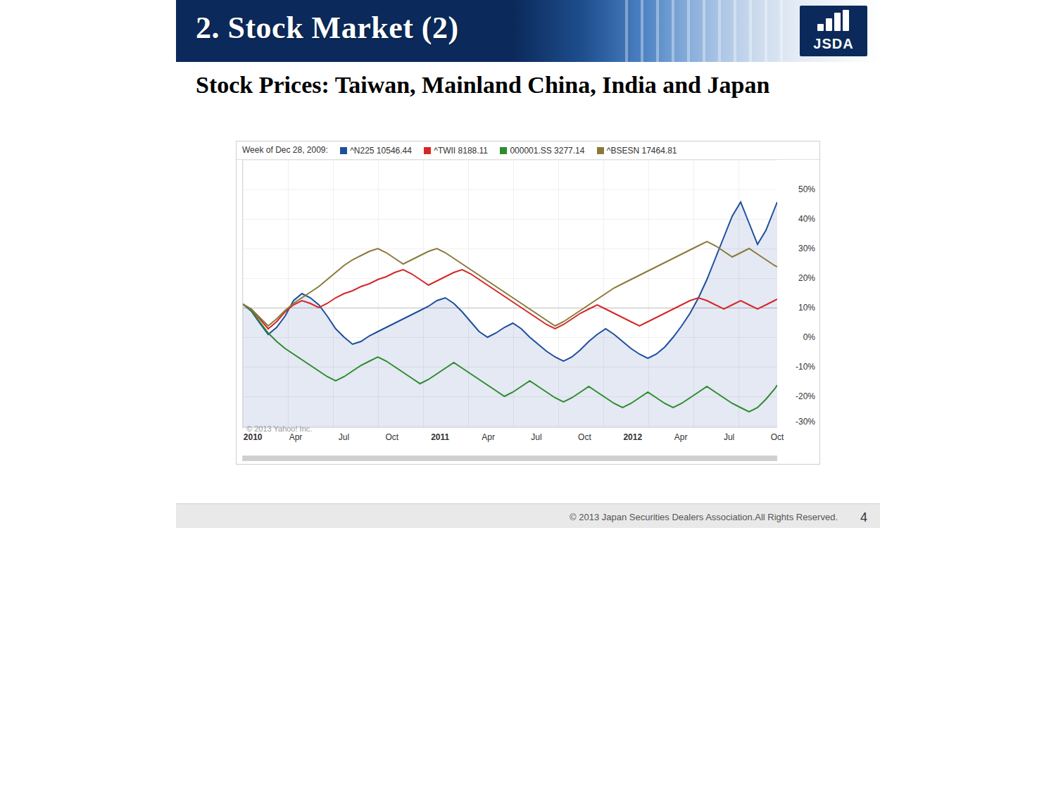2. Stock Market (2)
JSDA
Stock Prices: Taiwan, Mainland China, India and Japan
Week of Dec 28, 2009: ^N225 10546.44 ^TWII 8188.11 000001.SS 3277.14 ^BSESN 17464.81
50% 40% 30% 20% 10% 0% -10% -20% -30%
2010 Apr Jul Oct 2011 Apr Jul Oct 2012 Apr Jul Oct
© 2013 Yahoo! Inc.
© 2013 Japan Securities Dealers Association.All Rights Reserved.
4